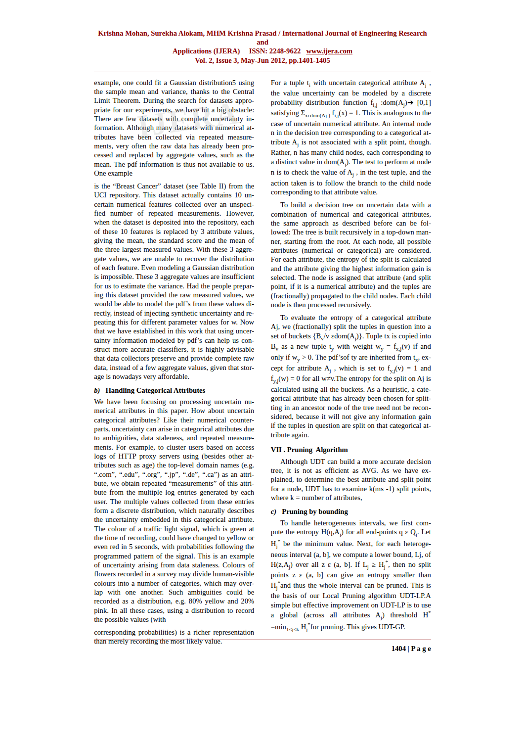Krishna Mohan, Surekha Alokam, MHM Krishna Prasad / International Journal of Engineering Research and
Applications (IJERA) ISSN: 2248-9622 www.ijera.com
Vol. 2, Issue 3, May-Jun 2012, pp.1401-1405
IJERA
example, one could fit a Gaussian distribution5 using the sample mean and variance, thanks to the Central Limit Theorem. During the search for datasets appropriate for our experiments, we have hit a big obstacle: There are few datasets with complete uncertainty information. Although many datasets with numerical attributes have been collected via repeated measurements, very often the raw data has already been processed and replaced by aggregate values, such as the mean. The pdf information is thus not available to us. One example
is the “Breast Cancer” dataset (see Table II) from the UCI repository. This dataset actually contains 10 uncertain numerical features collected over an unspecified number of repeated measurements. However, when the dataset is deposited into the repository, each of these 10 features is replaced by 3 attribute values, giving the mean, the standard score and the mean of the three largest measured values. With these 3 aggregate values, we are unable to recover the distribution of each feature. Even modeling a Gaussian distribution is impossible. These 3 aggregate values are insufficient for us to estimate the variance. Had the people preparing this dataset provided the raw measured values, we would be able to model the pdf’s from these values directly, instead of injecting synthetic uncertainty and repeating this for different parameter values for w. Now that we have established in this work that using uncertainty information modeled by pdf’s can help us construct more accurate classifiers, it is highly advisable that data collectors preserve and provide complete raw data, instead of a few aggregate values, given that storage is nowadays very affordable.
b) Handling Categorical Attributes
We have been focusing on processing uncertain numerical attributes in this paper. How about uncertain categorical attributes? Like their numerical counterparts, uncertainty can arise in categorical attributes due to ambiguities, data staleness, and repeated measurements. For example, to cluster users based on access logs of HTTP proxy servers using (besides other attributes such as age) the top-level domain names (e.g. “.com”, “.edu”, “.org”, “.jp”, “.de”, “.ca”) as an attribute, we obtain repeated “measurements” of this attribute from the multiple log entries generated by each user. The multiple values collected from these entries form a discrete distribution, which naturally describes the uncertainty embedded in this categorical attribute. The colour of a traffic light signal, which is green at the time of recording, could have changed to yellow or even red in 5 seconds, with probabilities following the programmed pattern of the signal. This is an example of uncertainty arising from data staleness. Colours of flowers recorded in a survey may divide human-visible colours into a number of categories, which may overlap with one another. Such ambiguities could be recorded as a distribution, e.g. 80% yellow and 20% pink. In all these cases, using a distribution to record the possible values (with
corresponding probabilities) is a richer representation than merely recording the most likely value.
For a tuple ti with uncertain categorical attribute Aj , the value uncertainty can be modeled by a discrete probability distribution function fi,j :dom(Aj)➔ [0,1] satisfying Σxεdom(Aj ) fi,j(x) = 1. This is analogous to the case of uncertain numerical attribute. An internal node n in the decision tree corresponding to a categorical attribute Aj is not associated with a split point, though. Rather, n has many child nodes, each corresponding to a distinct value in dom(Aj). The test to perform at node n is to check the value of Aj , in the test tuple, and the action taken is to follow the branch to the child node corresponding to that attribute value.
To build a decision tree on uncertain data with a combination of numerical and categorical attributes, the same approach as described before can be followed: The tree is built recursively in a top-down manner, starting from the root. At each node, all possible attributes (numerical or categorical) are considered. For each attribute, the entropy of the split is calculated and the attribute giving the highest information gain is selected. The node is assigned that attribute (and split point, if it is a numerical attribute) and the tuples are (fractionally) propagated to the child nodes. Each child node is then processed recursively.
To evaluate the entropy of a categorical attribute Aj, we (fractionally) split the tuples in question into a set of buckets {Bv/v εdom(Aj)}. Tuple tx is copied into Bv as a new tuple ty with weight wy = fx,j(v) if and only if wy > 0. The pdf’sof ty are inherited from tx, except for attribute Aj , which is set to fy,j(v) = 1 and fy,j(w) = 0 for all w≠v.The entropy for the split on Aj is calculated using all the buckets. As a heuristic, a categorical attribute that has already been chosen for splitting in an ancestor node of the tree need not be reconsidered, because it will not give any information gain if the tuples in question are split on that categorical attribute again.
VII . Pruning Algorithm
Although UDT can build a more accurate decision tree, it is not as efficient as AVG. As we have explained, to determine the best attribute and split point for a node, UDT has to examine k(ms -1) split points, where k = number of attributes,
c) Pruning by bounding
To handle heterogeneous intervals, we first compute the entropy H(q,Aj) for all end-points q ε Qj. Let Hj* be the minimum value. Next, for each heterogeneous interval (a, b], we compute a lower bound, Lj, of H(z,Aj) over all z ε (a, b]. If Lj ≥ Hj*, then no split points z ε (a, b] can give an entropy smaller than Hj*and thus the whole interval can be pruned. This is the basis of our Local Pruning algorithm UDT-LP.A simple but effective improvement on UDT-LP is to use a global (across all attributes Aj) threshold H* =min1≤j≤k Hj*for pruning. This gives UDT-GP.
1404 | P a g e